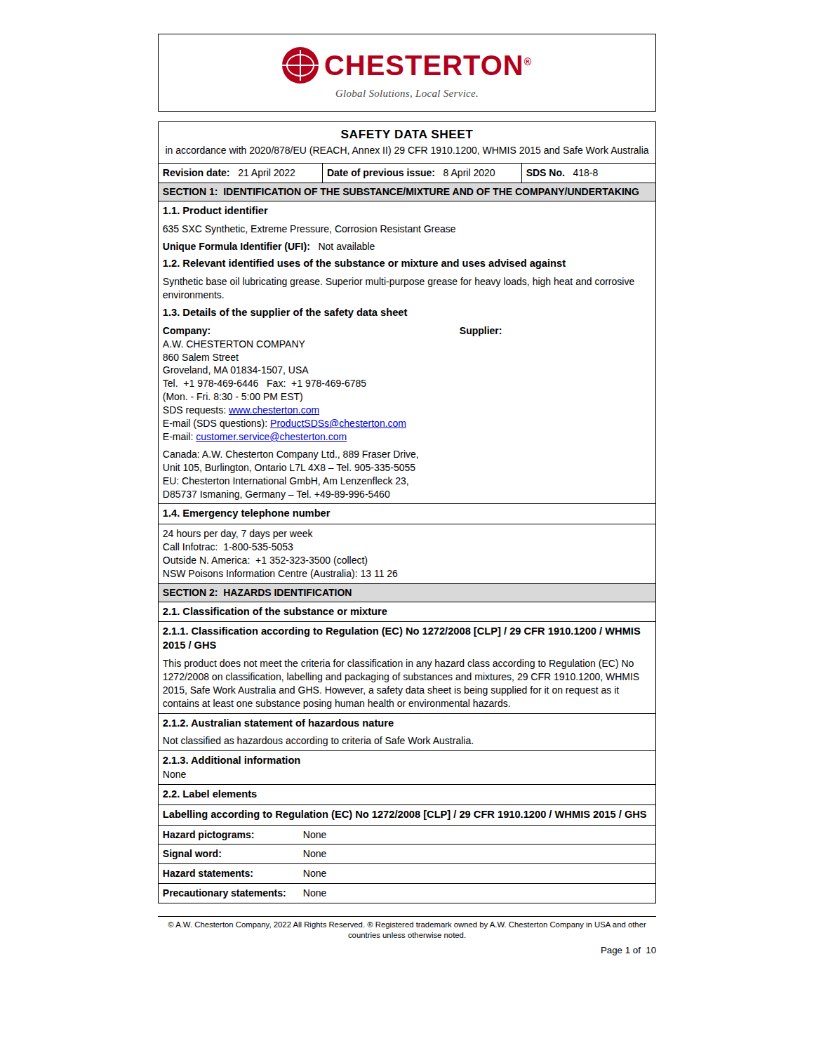CHESTERTON®
Global Solutions, Local Service.
| SAFETY DATA SHEET in accordance with 2020/878/EU (REACH, Annex II) 29 CFR 1910.1200, WHMIS 2015 and Safe Work Australia |
| Revision date: 21 April 2022 | Date of previous issue: 8 April 2020 | SDS No. 418-8 |
| SECTION 1: IDENTIFICATION OF THE SUBSTANCE/MIXTURE AND OF THE COMPANY/UNDERTAKING |
| 1.1. Product identifier 635 SXC Synthetic, Extreme Pressure, Corrosion Resistant Grease Unique Formula Identifier (UFI): Not available 1.2. Relevant identified uses of the substance or mixture and uses advised against Synthetic base oil lubricating grease. Superior multi-purpose grease for heavy loads, high heat and corrosive environments. 1.3. Details of the supplier of the safety data sheet Company: A.W. CHESTERTON COMPANY 860 Salem Street Groveland, MA 01834-1507, USA Tel. +1 978-469-6446 Fax: +1 978-469-6785 (Mon. - Fri. 8:30 - 5:00 PM EST) SDS requests: www.chesterton.com E-mail (SDS questions): ProductSDSs@chesterton.com E-mail: customer.service@chesterton.com Canada: A.W. Chesterton Company Ltd., 889 Fraser Drive, Unit 105, Burlington, Ontario L7L 4X8 – Tel. 905-335-5055 EU: Chesterton International GmbH, Am Lenzenfleck 23, D85737 Ismaning, Germany – Tel. +49-89-996-5460 Supplier: |
| 1.4. Emergency telephone number |
| 24 hours per day, 7 days per week Call Infotrac: 1-800-535-5053 Outside N. America: +1 352-323-3500 (collect) NSW Poisons Information Centre (Australia): 13 11 26 |
| SECTION 2: HAZARDS IDENTIFICATION |
| 2.1. Classification of the substance or mixture |
| 2.1.1. Classification according to Regulation (EC) No 1272/2008 [CLP] / 29 CFR 1910.1200 / WHMIS 2015 / GHS This product does not meet the criteria for classification in any hazard class according to Regulation (EC) No 1272/2008 on classification, labelling and packaging of substances and mixtures, 29 CFR 1910.1200, WHMIS 2015, Safe Work Australia and GHS. However, a safety data sheet is being supplied for it on request as it contains at least one substance posing human health or environmental hazards. |
| 2.1.2. Australian statement of hazardous nature Not classified as hazardous according to criteria of Safe Work Australia. |
| 2.1.3. Additional information None |
| 2.2. Label elements |
| Labelling according to Regulation (EC) No 1272/2008 [CLP] / 29 CFR 1910.1200 / WHMIS 2015 / GHS |
| Hazard pictograms: None |
| Signal word: None |
| Hazard statements: None |
| Precautionary statements: None |
© A.W. Chesterton Company, 2022 All Rights Reserved. ® Registered trademark owned by A.W. Chesterton Company in USA and other countries unless otherwise noted.
Page 1 of 10